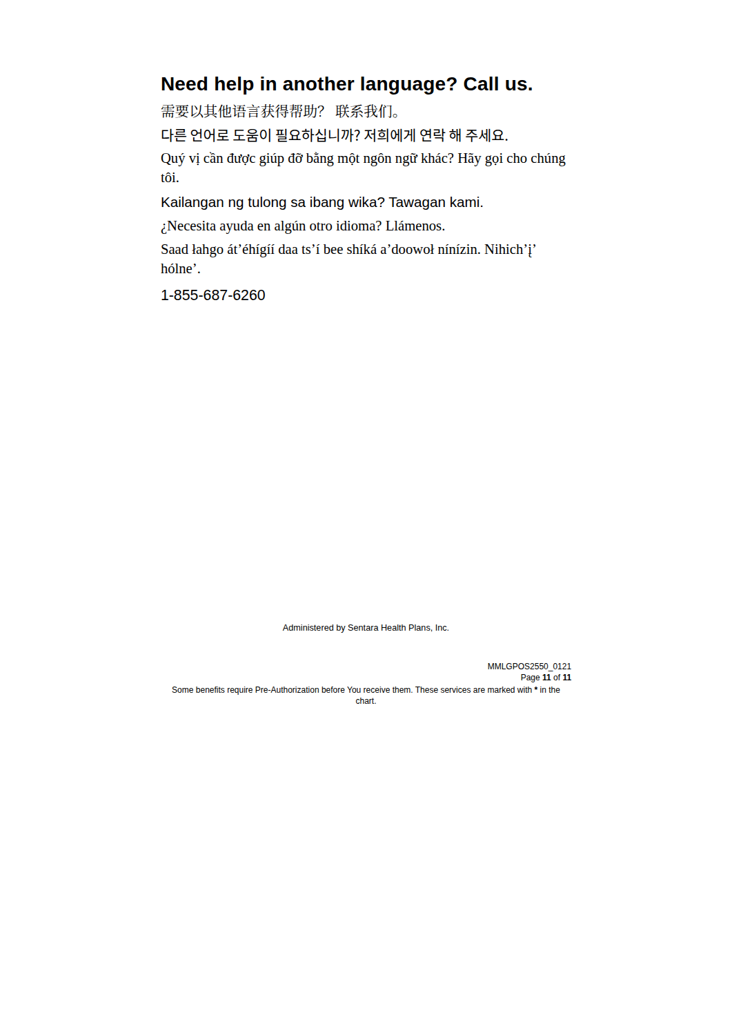Need help in another language? Call us.
需要以其他语言获得帮助？ 联系我们。
다른 언어로 도움이 필요하십니까? 저희에게 연락 해 주세요.
Quý vị cần được giúp đỡ bằng một ngôn ngữ khác? Hãy gọi cho chúng tôi.
Kailangan ng tulong sa ibang wika? Tawagan kami.
¿Necesita ayuda en algún otro idioma? Llámenos.
Saad łahgo át’éhígíí daa ts’í bee shíká a’doowoł nínízin. Nihich’į’ hólne’.
1-855-687-6260
Administered by Sentara Health Plans, Inc.
MMLGPOS2550_0121
Page 11 of 11
Some benefits require Pre-Authorization before You receive them. These services are marked with * in the chart.